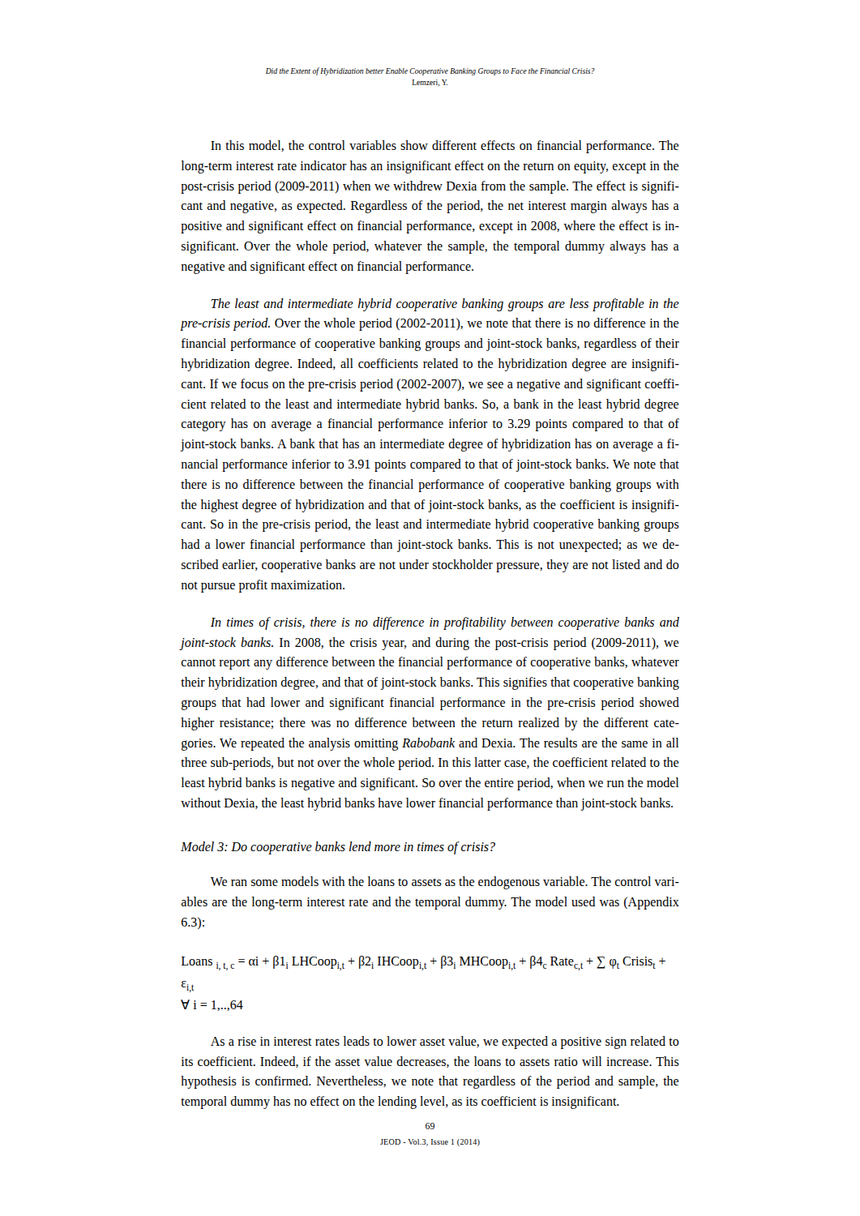Did the Extent of Hybridization better Enable Cooperative Banking Groups to Face the Financial Crisis? Lemzeri, Y.
In this model, the control variables show different effects on financial performance. The long-term interest rate indicator has an insignificant effect on the return on equity, except in the post-crisis period (2009-2011) when we withdrew Dexia from the sample. The effect is significant and negative, as expected. Regardless of the period, the net interest margin always has a positive and significant effect on financial performance, except in 2008, where the effect is insignificant. Over the whole period, whatever the sample, the temporal dummy always has a negative and significant effect on financial performance.
The least and intermediate hybrid cooperative banking groups are less profitable in the pre-crisis period. Over the whole period (2002-2011), we note that there is no difference in the financial performance of cooperative banking groups and joint-stock banks, regardless of their hybridization degree. Indeed, all coefficients related to the hybridization degree are insignificant. If we focus on the pre-crisis period (2002-2007), we see a negative and significant coefficient related to the least and intermediate hybrid banks. So, a bank in the least hybrid degree category has on average a financial performance inferior to 3.29 points compared to that of joint-stock banks. A bank that has an intermediate degree of hybridization has on average a financial performance inferior to 3.91 points compared to that of joint-stock banks. We note that there is no difference between the financial performance of cooperative banking groups with the highest degree of hybridization and that of joint-stock banks, as the coefficient is insignificant. So in the pre-crisis period, the least and intermediate hybrid cooperative banking groups had a lower financial performance than joint-stock banks. This is not unexpected; as we described earlier, cooperative banks are not under stockholder pressure, they are not listed and do not pursue profit maximization.
In times of crisis, there is no difference in profitability between cooperative banks and joint-stock banks. In 2008, the crisis year, and during the post-crisis period (2009-2011), we cannot report any difference between the financial performance of cooperative banks, whatever their hybridization degree, and that of joint-stock banks. This signifies that cooperative banking groups that had lower and significant financial performance in the pre-crisis period showed higher resistance; there was no difference between the return realized by the different categories. We repeated the analysis omitting Rabobank and Dexia. The results are the same in all three sub-periods, but not over the whole period. In this latter case, the coefficient related to the least hybrid banks is negative and significant. So over the entire period, when we run the model without Dexia, the least hybrid banks have lower financial performance than joint-stock banks.
Model 3: Do cooperative banks lend more in times of crisis?
We ran some models with the loans to assets as the endogenous variable. The control variables are the long-term interest rate and the temporal dummy. The model used was (Appendix 6.3):
Loans i, t, c = αi + β1i LHCoopi,t + β2i IHCoopi,t + β3i MHCoopi,t + β4c Ratec,t + ∑ φt Crisist + εi,t ∀ i = 1,..,64
As a rise in interest rates leads to lower asset value, we expected a positive sign related to its coefficient. Indeed, if the asset value decreases, the loans to assets ratio will increase. This hypothesis is confirmed. Nevertheless, we note that regardless of the period and sample, the temporal dummy has no effect on the lending level, as its coefficient is insignificant.
69 JEOD - Vol.3, Issue 1 (2014)